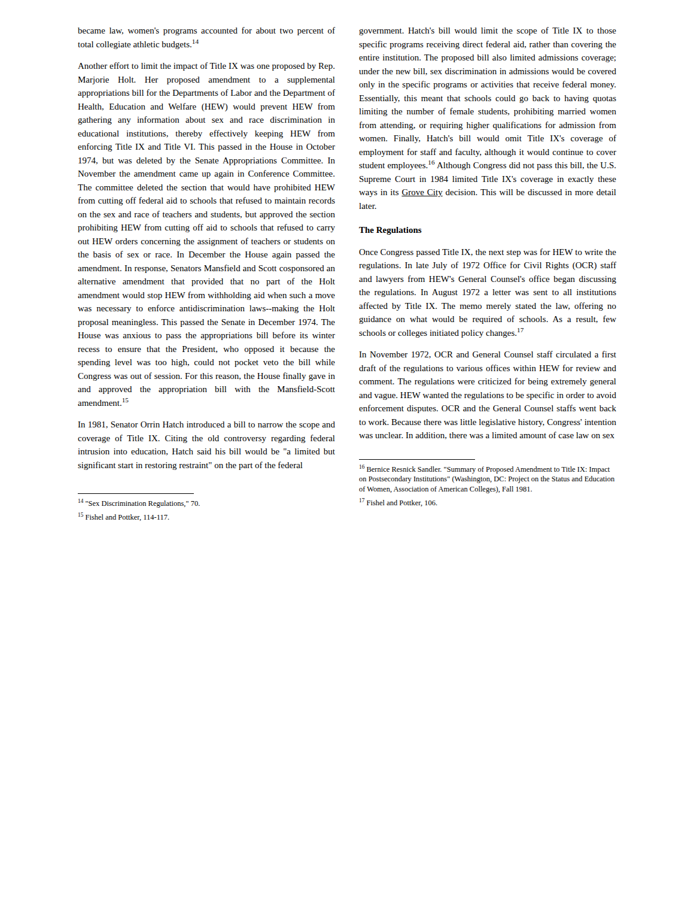became law, women's programs accounted for about two percent of total collegiate athletic budgets.14
Another effort to limit the impact of Title IX was one proposed by Rep. Marjorie Holt. Her proposed amendment to a supplemental appropriations bill for the Departments of Labor and the Department of Health, Education and Welfare (HEW) would prevent HEW from gathering any information about sex and race discrimination in educational institutions, thereby effectively keeping HEW from enforcing Title IX and Title VI. This passed in the House in October 1974, but was deleted by the Senate Appropriations Committee. In November the amendment came up again in Conference Committee. The committee deleted the section that would have prohibited HEW from cutting off federal aid to schools that refused to maintain records on the sex and race of teachers and students, but approved the section prohibiting HEW from cutting off aid to schools that refused to carry out HEW orders concerning the assignment of teachers or students on the basis of sex or race. In December the House again passed the amendment. In response, Senators Mansfield and Scott cosponsored an alternative amendment that provided that no part of the Holt amendment would stop HEW from withholding aid when such a move was necessary to enforce antidiscrimination laws--making the Holt proposal meaningless. This passed the Senate in December 1974. The House was anxious to pass the appropriations bill before its winter recess to ensure that the President, who opposed it because the spending level was too high, could not pocket veto the bill while Congress was out of session. For this reason, the House finally gave in and approved the appropriation bill with the Mansfield-Scott amendment.15
In 1981, Senator Orrin Hatch introduced a bill to narrow the scope and coverage of Title IX. Citing the old controversy regarding federal intrusion into education, Hatch said his bill would be "a limited but significant start in restoring restraint" on the part of the federal
14 "Sex Discrimination Regulations," 70.
15 Fishel and Pottker, 114-117.
government. Hatch's bill would limit the scope of Title IX to those specific programs receiving direct federal aid, rather than covering the entire institution. The proposed bill also limited admissions coverage; under the new bill, sex discrimination in admissions would be covered only in the specific programs or activities that receive federal money. Essentially, this meant that schools could go back to having quotas limiting the number of female students, prohibiting married women from attending, or requiring higher qualifications for admission from women. Finally, Hatch's bill would omit Title IX's coverage of employment for staff and faculty, although it would continue to cover student employees.16 Although Congress did not pass this bill, the U.S. Supreme Court in 1984 limited Title IX's coverage in exactly these ways in its Grove City decision. This will be discussed in more detail later.
The Regulations
Once Congress passed Title IX, the next step was for HEW to write the regulations. In late July of 1972 Office for Civil Rights (OCR) staff and lawyers from HEW's General Counsel's office began discussing the regulations. In August 1972 a letter was sent to all institutions affected by Title IX. The memo merely stated the law, offering no guidance on what would be required of schools. As a result, few schools or colleges initiated policy changes.17
In November 1972, OCR and General Counsel staff circulated a first draft of the regulations to various offices within HEW for review and comment. The regulations were criticized for being extremely general and vague. HEW wanted the regulations to be specific in order to avoid enforcement disputes. OCR and the General Counsel staffs went back to work. Because there was little legislative history, Congress' intention was unclear. In addition, there was a limited amount of case law on sex
16 Bernice Resnick Sandler. "Summary of Proposed Amendment to Title IX: Impact on Postsecondary Institutions" (Washington, DC: Project on the Status and Education of Women, Association of American Colleges), Fall 1981.
17 Fishel and Pottker, 106.